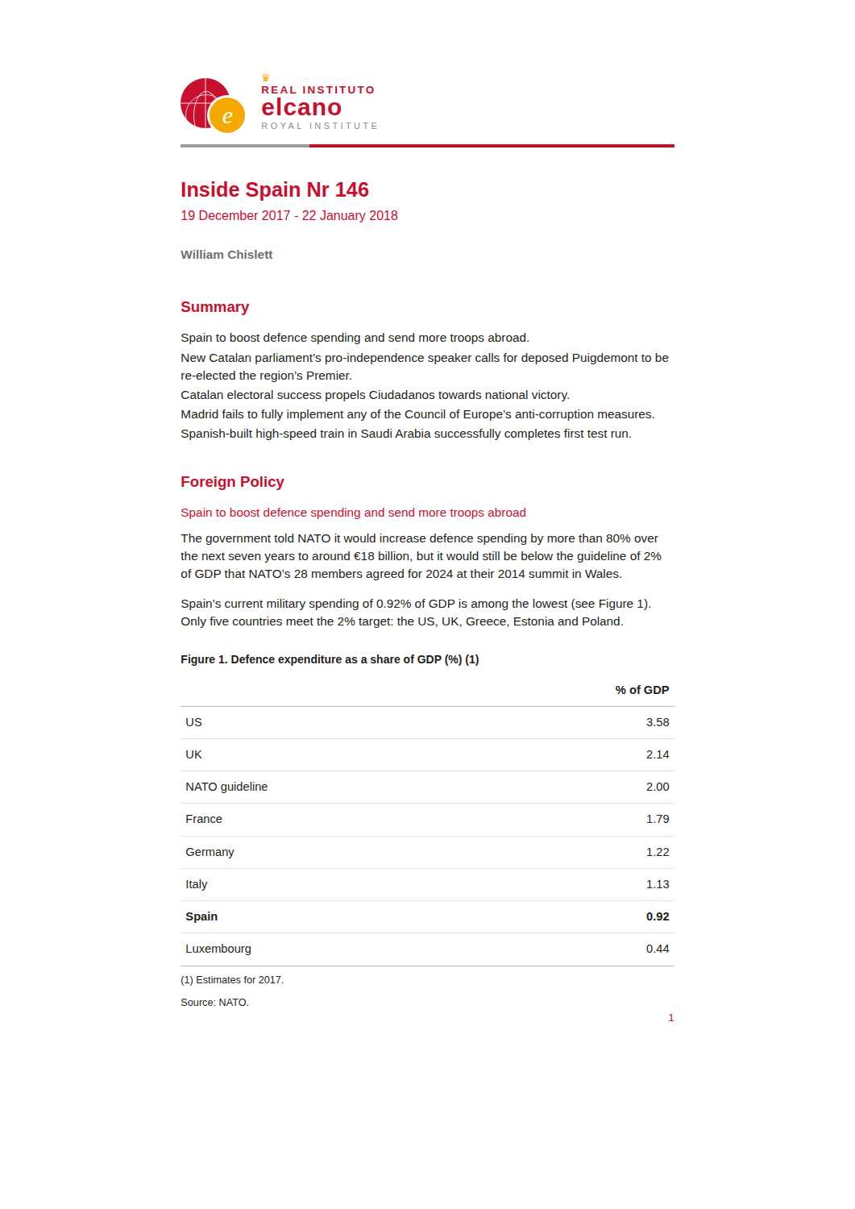e
♛
REAL INSTITUTO
elcano
ROYAL INSTITUTE
Inside Spain Nr 146
19 December 2017 - 22 January 2018
William Chislett
Summary
Spain to boost defence spending and send more troops abroad.
New Catalan parliament’s pro-independence speaker calls for deposed Puigdemont to be re-elected the region’s Premier.
Catalan electoral success propels Ciudadanos towards national victory.
Madrid fails to fully implement any of the Council of Europe’s anti-corruption measures.
Spanish-built high-speed train in Saudi Arabia successfully completes first test run.
Foreign Policy
Spain to boost defence spending and send more troops abroad
The government told NATO it would increase defence spending by more than 80% over the next seven years to around €18 billion, but it would still be below the guideline of 2% of GDP that NATO’s 28 members agreed for 2024 at their 2014 summit in Wales.
Spain’s current military spending of 0.92% of GDP is among the lowest (see Figure 1). Only five countries meet the 2% target: the US, UK, Greece, Estonia and Poland.
Figure 1. Defence expenditure as a share of GDP (%) (1)
| | % of GDP |
| --- | --- |
| US | 3.58 |
| UK | 2.14 |
| NATO guideline | 2.00 |
| France | 1.79 |
| Germany | 1.22 |
| Italy | 1.13 |
| Spain | 0.92 |
| Luxembourg | 0.44 |
(1) Estimates for 2017.
Source: NATO.
1